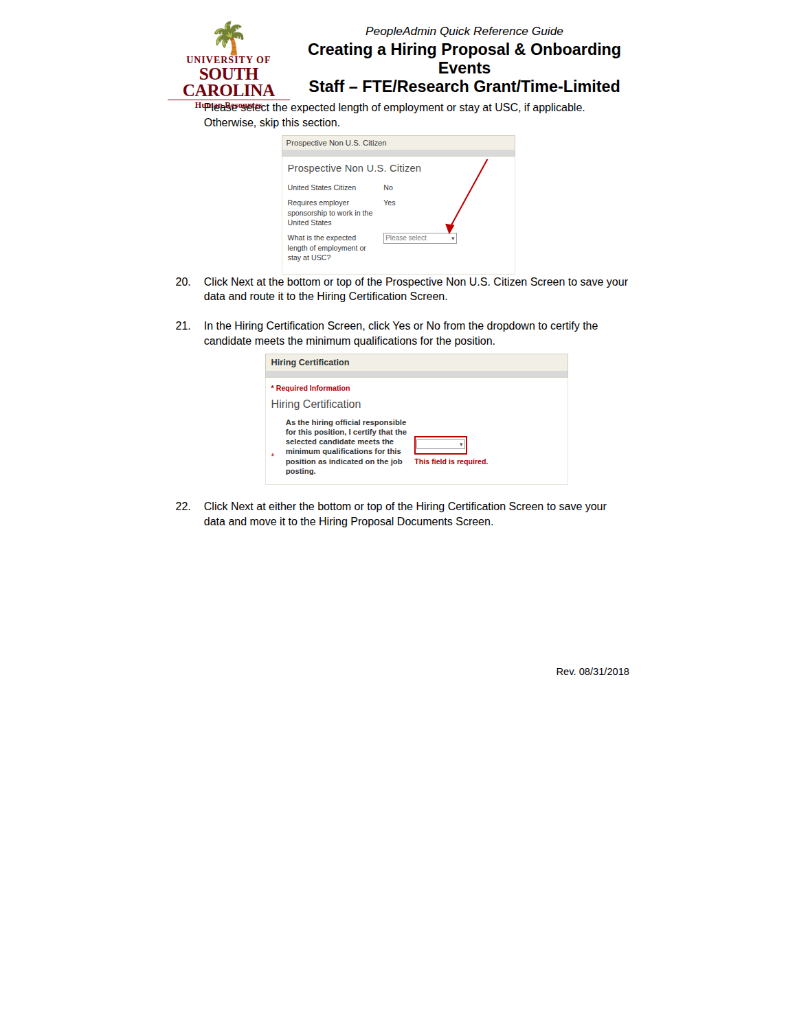🌴
UNIVERSITY OF
SOUTH CAROLINA
Human Resources
PeopleAdmin Quick Reference Guide
Creating a Hiring Proposal & Onboarding Events
Staff – FTE/Research Grant/Time-Limited
Please select the expected length of employment or stay at USC, if applicable. Otherwise, skip this section.
Prospective Non U.S. Citizen
Prospective Non U.S. Citizen
| United States Citizen | No |
| Requires employer sponsorship to work in the United States | Yes |
| What is the expected length of employment or stay at USC? | Please select ▾ |
20. Click Next at the bottom or top of the Prospective Non U.S. Citizen Screen to save your data and route it to the Hiring Certification Screen.
21. In the Hiring Certification Screen, click Yes or No from the dropdown to certify the candidate meets the minimum qualifications for the position.
Hiring Certification
* Required Information
Hiring Certification
*
As the hiring official responsible for this position, I certify that the selected candidate meets the minimum qualifications for this position as indicated on the job posting.
▾
This field is required.
22. Click Next at either the bottom or top of the Hiring Certification Screen to save your data and move it to the Hiring Proposal Documents Screen.
Rev. 08/31/2018